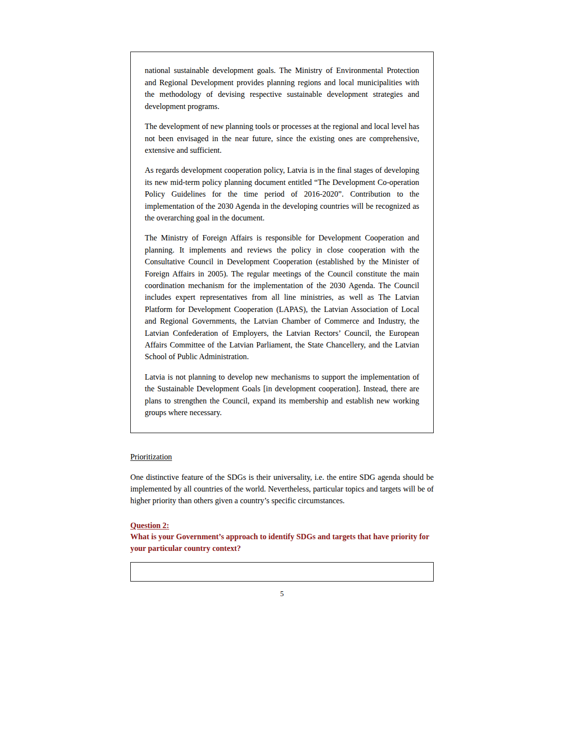national sustainable development goals. The Ministry of Environmental Protection and Regional Development provides planning regions and local municipalities with the methodology of devising respective sustainable development strategies and development programs.
The development of new planning tools or processes at the regional and local level has not been envisaged in the near future, since the existing ones are comprehensive, extensive and sufficient.
As regards development cooperation policy, Latvia is in the final stages of developing its new mid-term policy planning document entitled “The Development Co-operation Policy Guidelines for the time period of 2016-2020”. Contribution to the implementation of the 2030 Agenda in the developing countries will be recognized as the overarching goal in the document.
The Ministry of Foreign Affairs is responsible for Development Cooperation and planning. It implements and reviews the policy in close cooperation with the Consultative Council in Development Cooperation (established by the Minister of Foreign Affairs in 2005). The regular meetings of the Council constitute the main coordination mechanism for the implementation of the 2030 Agenda. The Council includes expert representatives from all line ministries, as well as The Latvian Platform for Development Cooperation (LAPAS), the Latvian Association of Local and Regional Governments, the Latvian Chamber of Commerce and Industry, the Latvian Confederation of Employers, the Latvian Rectors’ Council, the European Affairs Committee of the Latvian Parliament, the State Chancellery, and the Latvian School of Public Administration.
Latvia is not planning to develop new mechanisms to support the implementation of the Sustainable Development Goals [in development cooperation]. Instead, there are plans to strengthen the Council, expand its membership and establish new working groups where necessary.
Prioritization
One distinctive feature of the SDGs is their universality, i.e. the entire SDG agenda should be implemented by all countries of the world. Nevertheless, particular topics and targets will be of higher priority than others given a country’s specific circumstances.
Question 2: What is your Government’s approach to identify SDGs and targets that have priority for your particular country context?
5